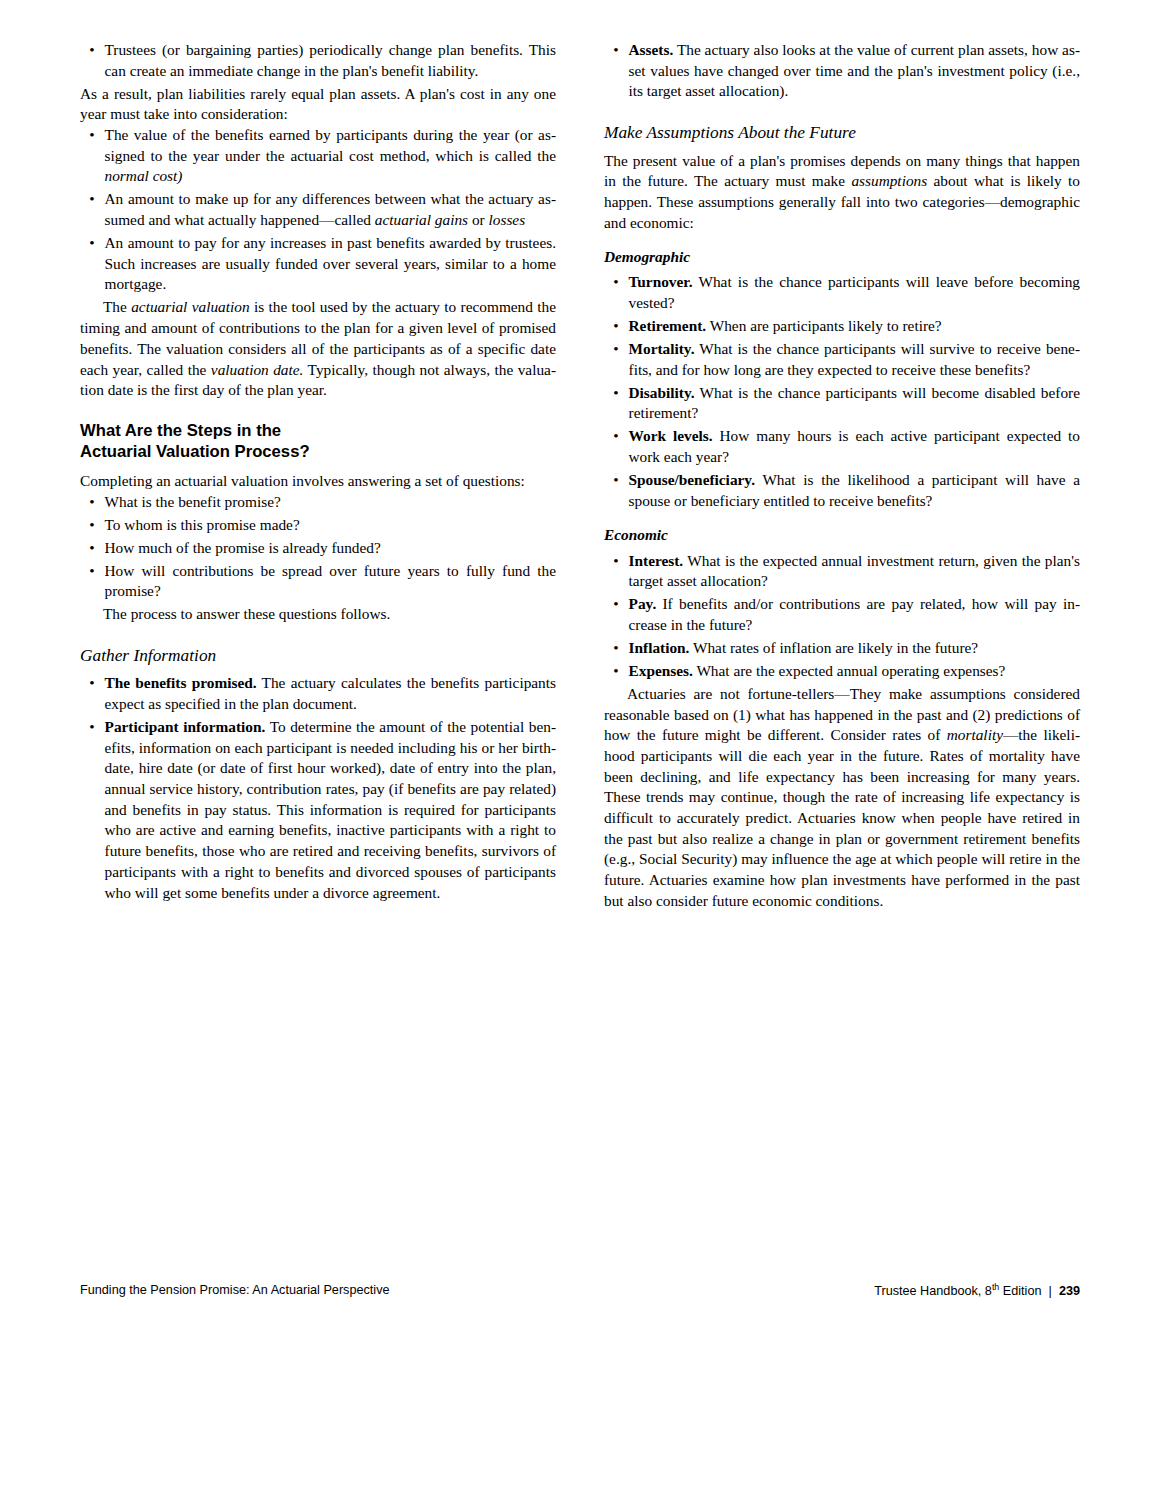Trustees (or bargaining parties) periodically change plan benefits. This can create an immediate change in the plan's benefit liability.
As a result, plan liabilities rarely equal plan assets. A plan's cost in any one year must take into consideration:
The value of the benefits earned by participants during the year (or assigned to the year under the actuarial cost method, which is called the normal cost)
An amount to make up for any differences between what the actuary assumed and what actually happened—called actuarial gains or losses
An amount to pay for any increases in past benefits awarded by trustees. Such increases are usually funded over several years, similar to a home mortgage.
The actuarial valuation is the tool used by the actuary to recommend the timing and amount of contributions to the plan for a given level of promised benefits. The valuation considers all of the participants as of a specific date each year, called the valuation date. Typically, though not always, the valuation date is the first day of the plan year.
What Are the Steps in the
Actuarial Valuation Process?
Completing an actuarial valuation involves answering a set of questions:
What is the benefit promise?
To whom is this promise made?
How much of the promise is already funded?
How will contributions be spread over future years to fully fund the promise?
The process to answer these questions follows.
Gather Information
The benefits promised. The actuary calculates the benefits participants expect as specified in the plan document.
Participant information. To determine the amount of the potential benefits, information on each participant is needed including his or her birthdate, hire date (or date of first hour worked), date of entry into the plan, annual service history, contribution rates, pay (if benefits are pay related) and benefits in pay status. This information is required for participants who are active and earning benefits, inactive participants with a right to future benefits, those who are retired and receiving benefits, survivors of participants with a right to benefits and divorced spouses of participants who will get some benefits under a divorce agreement.
Assets. The actuary also looks at the value of current plan assets, how asset values have changed over time and the plan's investment policy (i.e., its target asset allocation).
Make Assumptions About the Future
The present value of a plan's promises depends on many things that happen in the future. The actuary must make assumptions about what is likely to happen. These assumptions generally fall into two categories—demographic and economic:
Demographic
Turnover. What is the chance participants will leave before becoming vested?
Retirement. When are participants likely to retire?
Mortality. What is the chance participants will survive to receive benefits, and for how long are they expected to receive these benefits?
Disability. What is the chance participants will become disabled before retirement?
Work levels. How many hours is each active participant expected to work each year?
Spouse/beneficiary. What is the likelihood a participant will have a spouse or beneficiary entitled to receive benefits?
Economic
Interest. What is the expected annual investment return, given the plan's target asset allocation?
Pay. If benefits and/or contributions are pay related, how will pay increase in the future?
Inflation. What rates of inflation are likely in the future?
Expenses. What are the expected annual operating expenses?
Actuaries are not fortune-tellers—They make assumptions considered reasonable based on (1) what has happened in the past and (2) predictions of how the future might be different. Consider rates of mortality—the likelihood participants will die each year in the future. Rates of mortality have been declining, and life expectancy has been increasing for many years. These trends may continue, though the rate of increasing life expectancy is difficult to accurately predict. Actuaries know when people have retired in the past but also realize a change in plan or government retirement benefits (e.g., Social Security) may influence the age at which people will retire in the future. Actuaries examine how plan investments have performed in the past but also consider future economic conditions.
Funding the Pension Promise: An Actuarial Perspective
Trustee Handbook, 8th Edition | 239